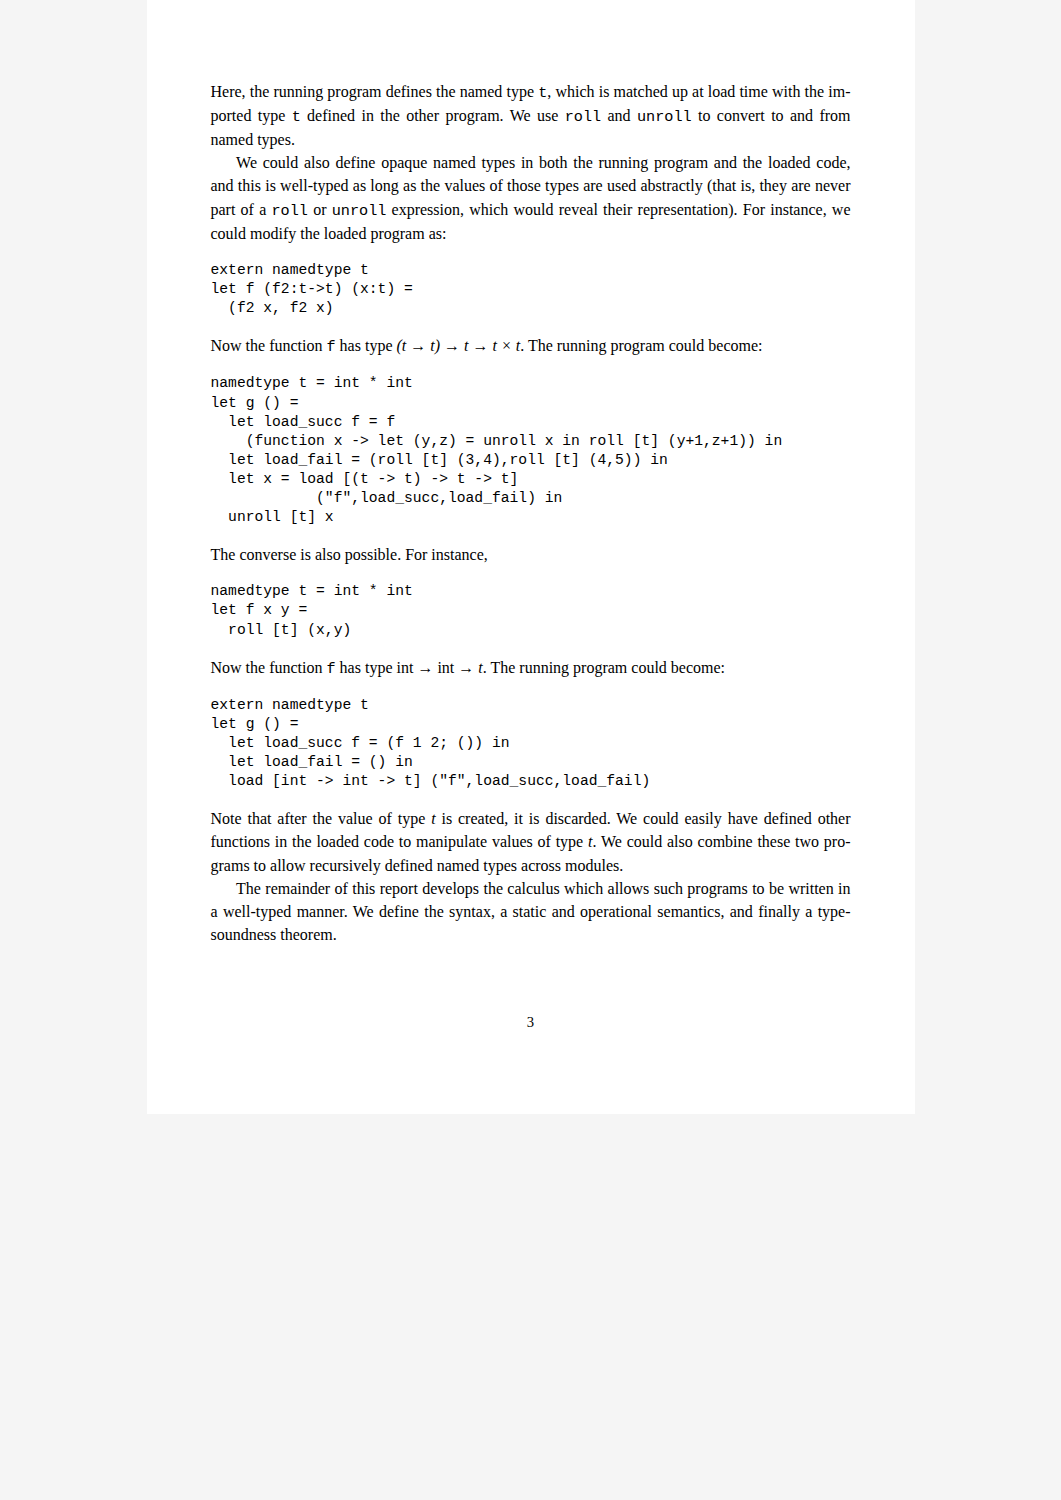Here, the running program defines the named type t, which is matched up at load time with the imported type t defined in the other program. We use roll and unroll to convert to and from named types.
We could also define opaque named types in both the running program and the loaded code, and this is well-typed as long as the values of those types are used abstractly (that is, they are never part of a roll or unroll expression, which would reveal their representation). For instance, we could modify the loaded program as:
extern namedtype t
let f (f2:t->t) (x:t) =
  (f2 x, f2 x)
Now the function f has type (t → t) → t → t × t. The running program could become:
namedtype t = int * int
let g () =
  let load_succ f = f
    (function x -> let (y,z) = unroll x in roll [t] (y+1,z+1)) in
  let load_fail = (roll [t] (3,4),roll [t] (4,5)) in
  let x = load [(t -> t) -> t -> t]
            ("f",load_succ,load_fail) in
  unroll [t] x
The converse is also possible. For instance,
namedtype t = int * int
let f x y =
  roll [t] (x,y)
Now the function f has type int → int → t. The running program could become:
extern namedtype t
let g () =
  let load_succ f = (f 1 2; ()) in
  let load_fail = () in
  load [int -> int -> t] ("f",load_succ,load_fail)
Note that after the value of type t is created, it is discarded. We could easily have defined other functions in the loaded code to manipulate values of type t. We could also combine these two programs to allow recursively defined named types across modules.
The remainder of this report develops the calculus which allows such programs to be written in a well-typed manner. We define the syntax, a static and operational semantics, and finally a type-soundness theorem.
3